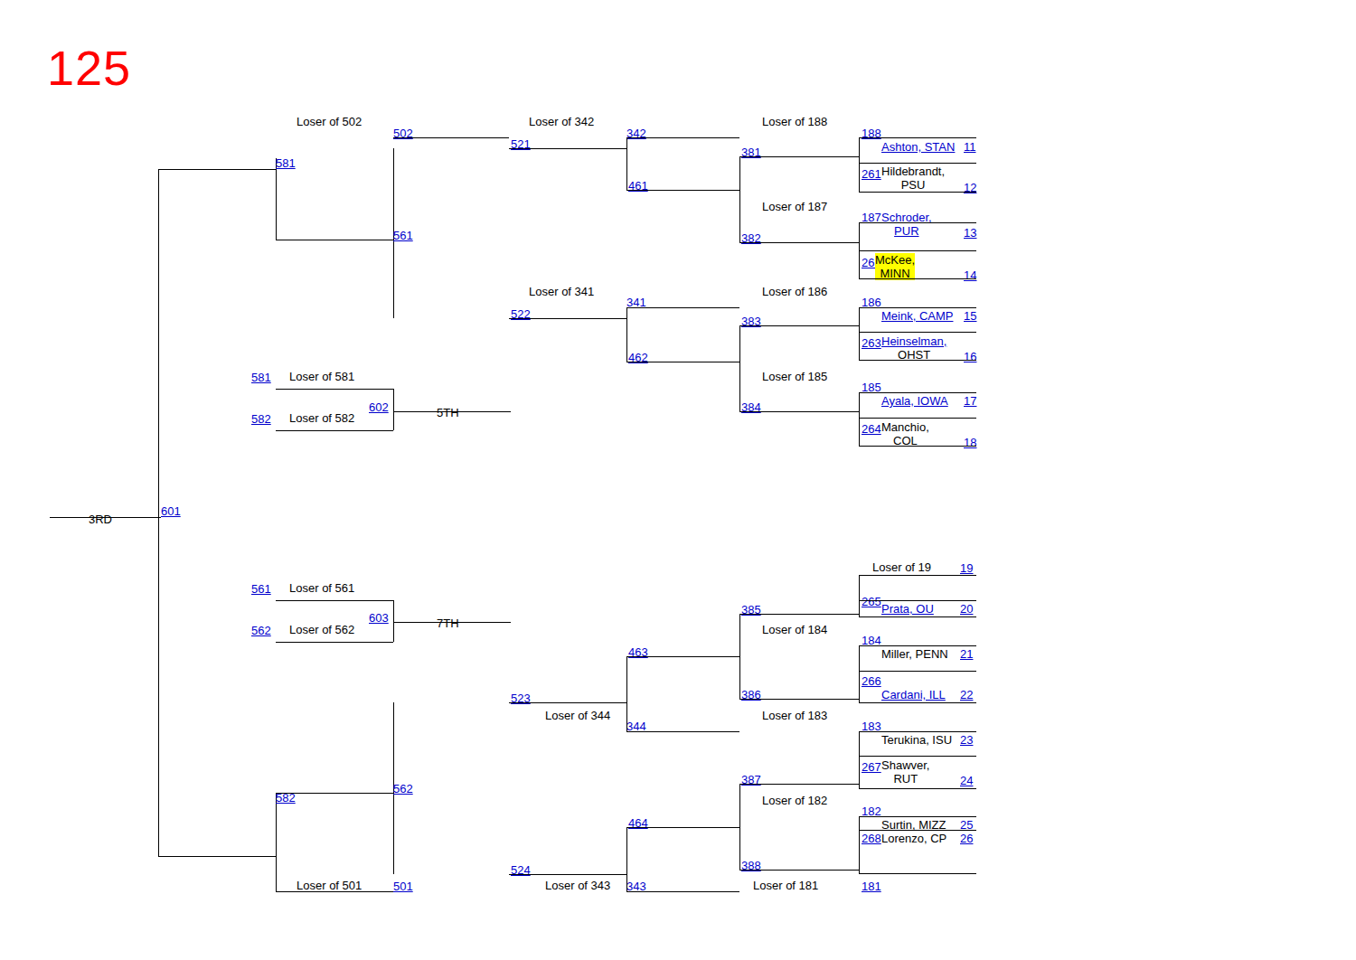125
Loser of 188
188
Ashton, STAN
11
261
Hildebrandt,
PSU
12
381
Loser of 187
187
Schroder,
PUR
13
262
McKee,
MINN
14
382
461
Loser of 186
186
Meink, CAMP
15
263
Heinselman,
OHST
16
383
Loser of 185
185
Ayala, IOWA
17
264
Manchio,
COL
18
384
462
Loser of 342
342
521
Loser of 341
341
522
Loser of 502
502
561
581
581
Loser of 581
582
Loser of 582
602
5TH
3RD
601
561
Loser of 561
562
Loser of 562
603
7TH
Loser of 19
19
265
Prata, OU
20
385
Loser of 184
184
Miller, PENN
21
266
Cardani, ILL
22
386
463
Loser of 183
183
Terukina, ISU
23
267
Shawver,
RUT
24
387
Loser of 182
182
Surtin, MIZZ
25
268
Lorenzo, CP
26
388
464
Loser of 181
181
Loser of 344
344
523
Loser of 343
343
524
562
Loser of 501
501
582